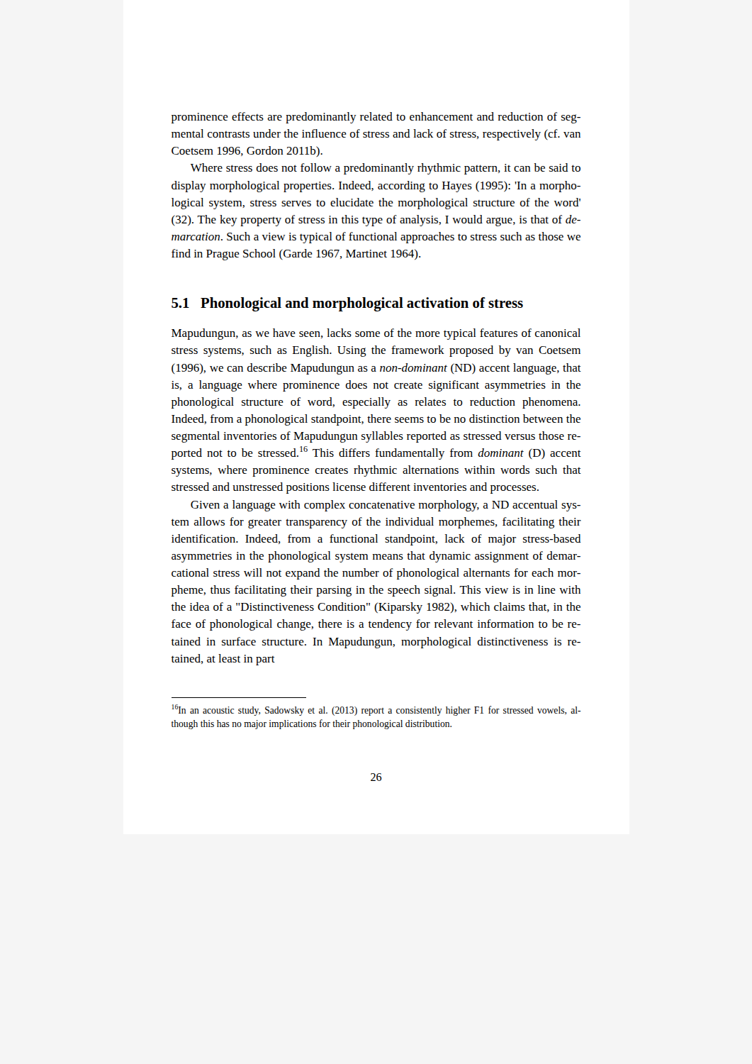prominence effects are predominantly related to enhancement and reduction of segmental contrasts under the influence of stress and lack of stress, respectively (cf. van Coetsem 1996, Gordon 2011b).
Where stress does not follow a predominantly rhythmic pattern, it can be said to display morphological properties. Indeed, according to Hayes (1995): 'In a morphological system, stress serves to elucidate the morphological structure of the word' (32). The key property of stress in this type of analysis, I would argue, is that of demarcation. Such a view is typical of functional approaches to stress such as those we find in Prague School (Garde 1967, Martinet 1964).
5.1 Phonological and morphological activation of stress
Mapudungun, as we have seen, lacks some of the more typical features of canonical stress systems, such as English. Using the framework proposed by van Coetsem (1996), we can describe Mapudungun as a non-dominant (ND) accent language, that is, a language where prominence does not create significant asymmetries in the phonological structure of word, especially as relates to reduction phenomena. Indeed, from a phonological standpoint, there seems to be no distinction between the segmental inventories of Mapudungun syllables reported as stressed versus those reported not to be stressed.16 This differs fundamentally from dominant (D) accent systems, where prominence creates rhythmic alternations within words such that stressed and unstressed positions license different inventories and processes.
Given a language with complex concatenative morphology, a ND accentual system allows for greater transparency of the individual morphemes, facilitating their identification. Indeed, from a functional standpoint, lack of major stress-based asymmetries in the phonological system means that dynamic assignment of demarcational stress will not expand the number of phonological alternants for each morpheme, thus facilitating their parsing in the speech signal. This view is in line with the idea of a "Distinctiveness Condition" (Kiparsky 1982), which claims that, in the face of phonological change, there is a tendency for relevant information to be retained in surface structure. In Mapudungun, morphological distinctiveness is retained, at least in part
16In an acoustic study, Sadowsky et al. (2013) report a consistently higher F1 for stressed vowels, although this has no major implications for their phonological distribution.
26